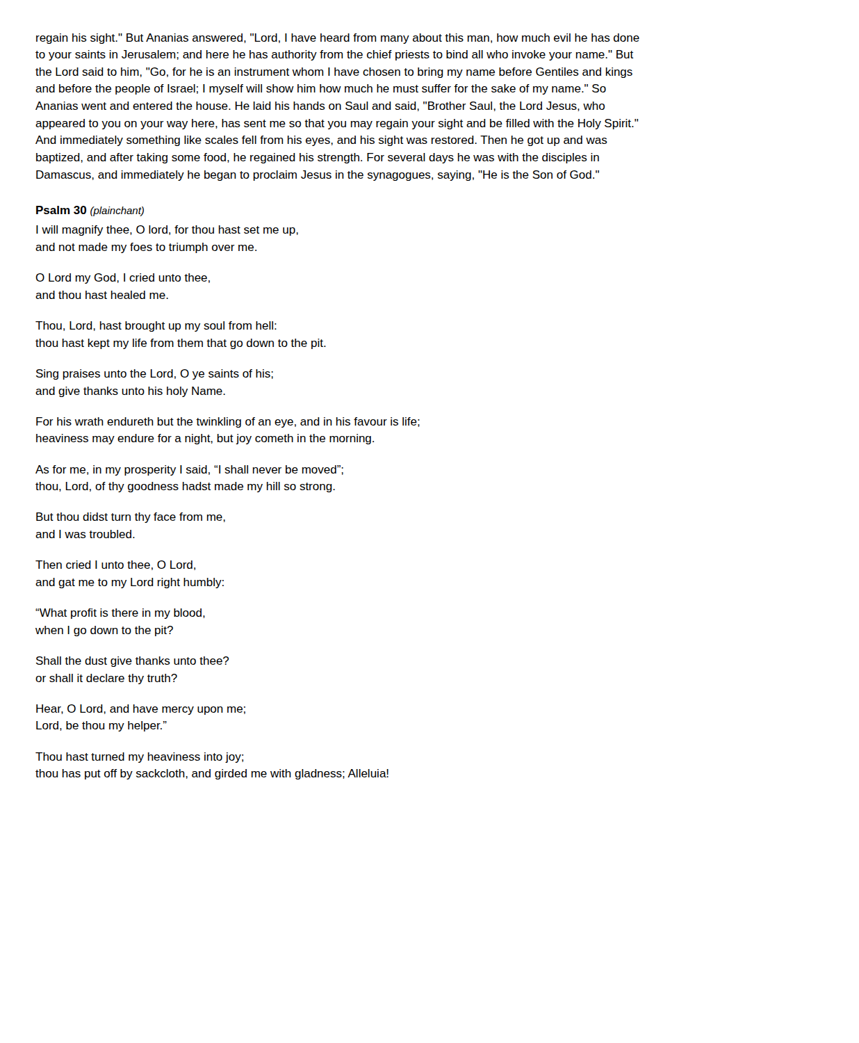regain his sight." But Ananias answered, "Lord, I have heard from many about this man, how much evil he has done to your saints in Jerusalem; and here he has authority from the chief priests to bind all who invoke your name." But the Lord said to him, "Go, for he is an instrument whom I have chosen to bring my name before Gentiles and kings and before the people of Israel; I myself will show him how much he must suffer for the sake of my name." So Ananias went and entered the house. He laid his hands on Saul and said, "Brother Saul, the Lord Jesus, who appeared to you on your way here, has sent me so that you may regain your sight and be filled with the Holy Spirit." And immediately something like scales fell from his eyes, and his sight was restored. Then he got up and was baptized, and after taking some food, he regained his strength. For several days he was with the disciples in Damascus, and immediately he began to proclaim Jesus in the synagogues, saying, "He is the Son of God."
Psalm 30 (plainchant)
I will magnify thee, O lord, for thou hast set me up,
and not made my foes to triumph over me.
O Lord my God, I cried unto thee,
and thou hast healed me.
Thou, Lord, hast brought up my soul from hell:
thou hast kept my life from them that go down to the pit.
Sing praises unto the Lord, O ye saints of his;
and give thanks unto his holy Name.
For his wrath endureth but the twinkling of an eye, and in his favour is life;
heaviness may endure for a night, but joy cometh in the morning.
As for me, in my prosperity I said, “I shall never be moved”;
thou, Lord, of thy goodness hadst made my hill so strong.
But thou didst turn thy face from me,
and I was troubled.
Then cried I unto thee, O Lord,
and gat me to my Lord right humbly:
“What profit is there in my blood,
when I go down to the pit?
Shall the dust give thanks unto thee?
or shall it declare thy truth?
Hear, O Lord, and have mercy upon me;
Lord, be thou my helper.”
Thou hast turned my heaviness into joy;
thou has put off by sackcloth, and girded me with gladness; Alleluia!